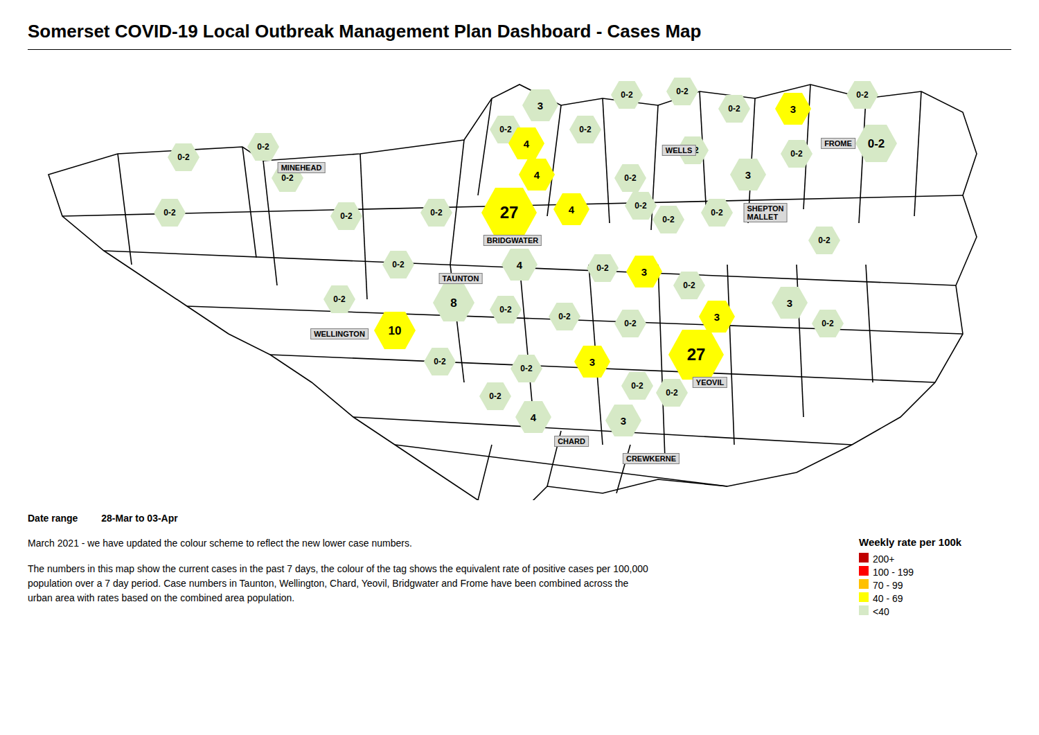Somerset COVID-19 Local Outbreak Management Plan Dashboard - Cases Map
0-2
0-2
0-2
3
0-2
3
0-2
0-2
0-2
0-2
4
0-2
0-2
0-2
0-2
4
0-2
3
0-2
0-2
0-2
27
4
0-2
0-2
0-2
0-2
0-2
4
0-2
3
0-2
0-2
8
0-2
0-2
0-2
3
3
0-2
10
27
0-2
0-2
3
0-2
0-2
0-2
4
3
MINEHEAD
BRIDGWATER
TAUNTON
WELLINGTON
CHARD
CREWKERNE
YEOVIL
SHEPTON
MALLET
WELLS
FROME
Date range 28-Mar to 03-Apr
March 2021 - we have updated the colour scheme to reflect the new lower case numbers.
The numbers in this map show the current cases in the past 7 days, the colour of the tag shows the equivalent rate of positive cases per 100,000 population over a 7 day period. Case numbers in Taunton, Wellington, Chard, Yeovil, Bridgwater and Frome have been combined across the urban area with rates based on the combined area population.
Weekly rate per 100k
| | 200+ |
| | 100 - 199 |
| | 70 - 99 |
| | 40 - 69 |
| | <40 |